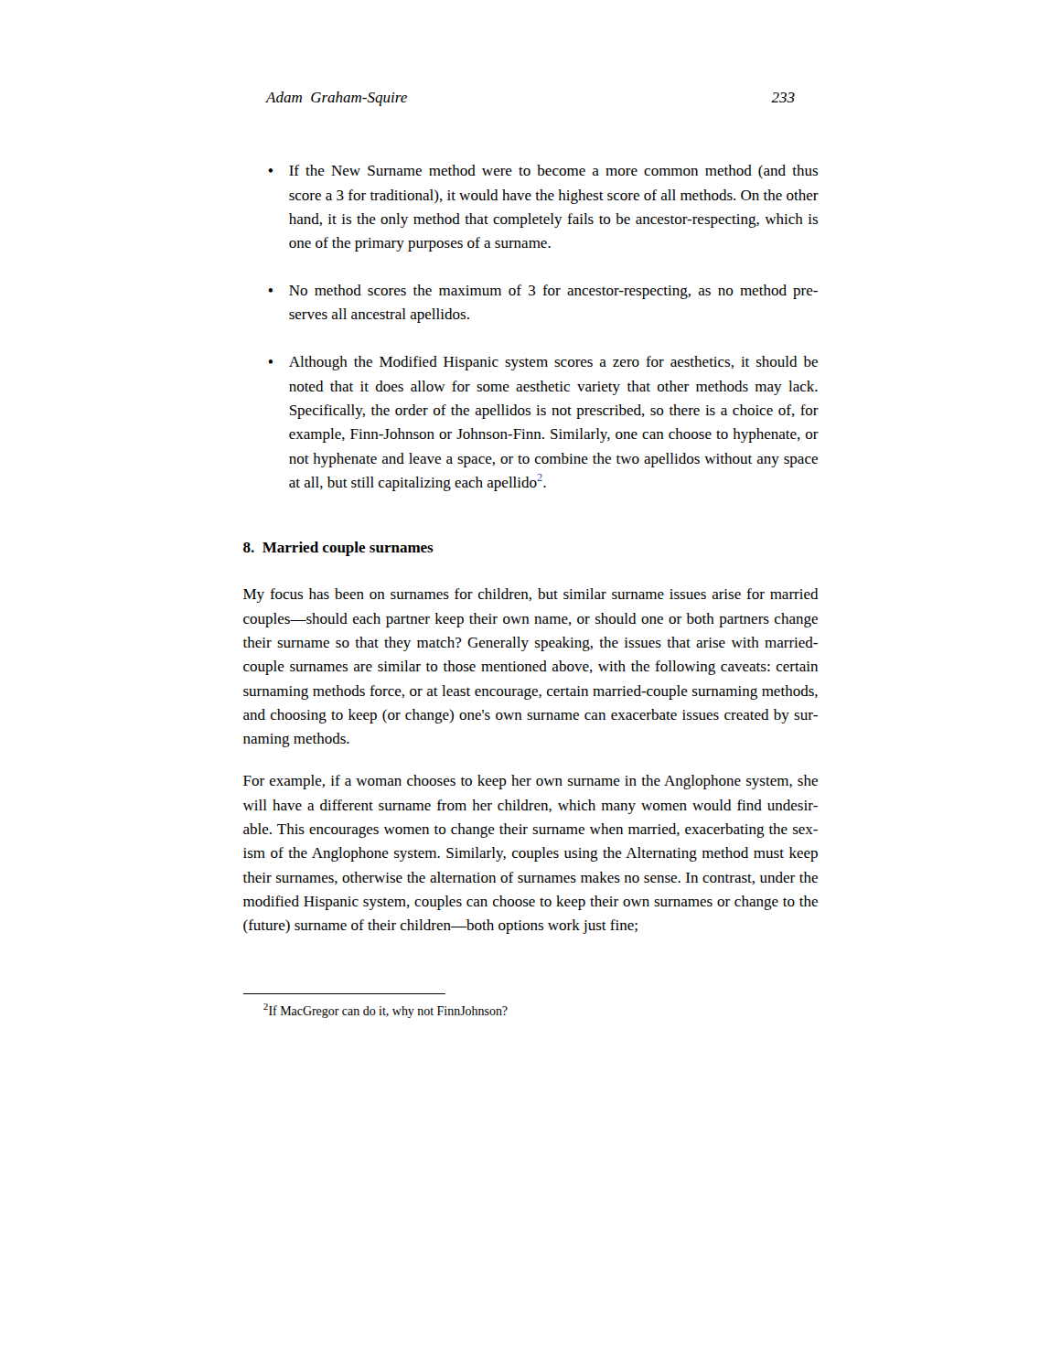Adam Graham-Squire 233
If the New Surname method were to become a more common method (and thus score a 3 for traditional), it would have the highest score of all methods. On the other hand, it is the only method that completely fails to be ancestor-respecting, which is one of the primary purposes of a surname.
No method scores the maximum of 3 for ancestor-respecting, as no method preserves all ancestral apellidos.
Although the Modified Hispanic system scores a zero for aesthetics, it should be noted that it does allow for some aesthetic variety that other methods may lack. Specifically, the order of the apellidos is not prescribed, so there is a choice of, for example, Finn-Johnson or Johnson-Finn. Similarly, one can choose to hyphenate, or not hyphenate and leave a space, or to combine the two apellidos without any space at all, but still capitalizing each apellido2.
8. Married couple surnames
My focus has been on surnames for children, but similar surname issues arise for married couples—should each partner keep their own name, or should one or both partners change their surname so that they match? Generally speaking, the issues that arise with married-couple surnames are similar to those mentioned above, with the following caveats: certain surnaming methods force, or at least encourage, certain married-couple surnaming methods, and choosing to keep (or change) one's own surname can exacerbate issues created by surnaming methods.
For example, if a woman chooses to keep her own surname in the Anglophone system, she will have a different surname from her children, which many women would find undesirable. This encourages women to change their surname when married, exacerbating the sexism of the Anglophone system. Similarly, couples using the Alternating method must keep their surnames, otherwise the alternation of surnames makes no sense. In contrast, under the modified Hispanic system, couples can choose to keep their own surnames or change to the (future) surname of their children—both options work just fine;
2If MacGregor can do it, why not FinnJohnson?